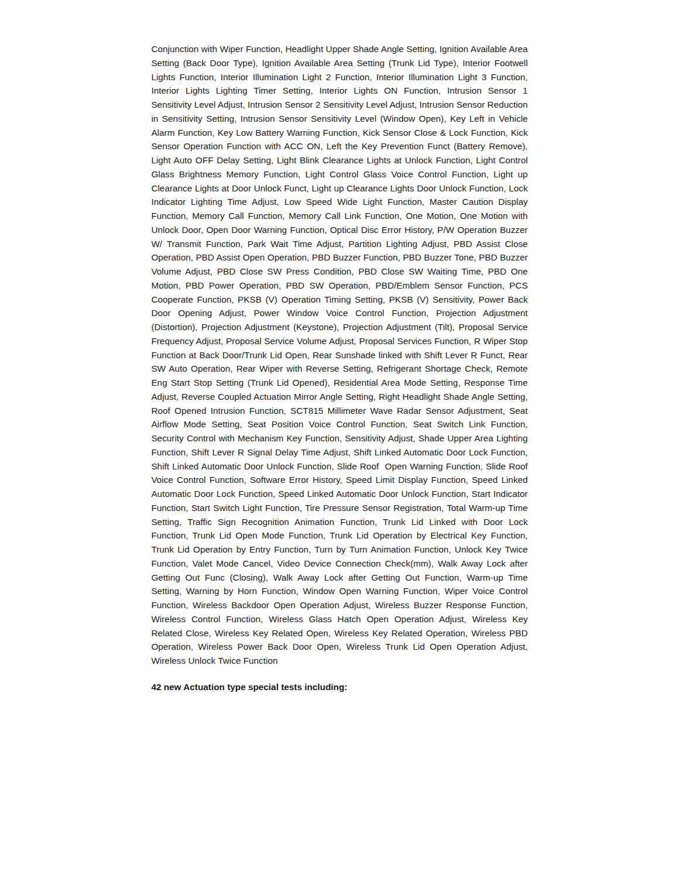Conjunction with Wiper Function, Headlight Upper Shade Angle Setting, Ignition Available Area Setting (Back Door Type), Ignition Available Area Setting (Trunk Lid Type), Interior Footwell Lights Function, Interior Illumination Light 2 Function, Interior Illumination Light 3 Function, Interior Lights Lighting Timer Setting, Interior Lights ON Function, Intrusion Sensor 1 Sensitivity Level Adjust, Intrusion Sensor 2 Sensitivity Level Adjust, Intrusion Sensor Reduction in Sensitivity Setting, Intrusion Sensor Sensitivity Level (Window Open), Key Left in Vehicle Alarm Function, Key Low Battery Warning Function, Kick Sensor Close & Lock Function, Kick Sensor Operation Function with ACC ON, Left the Key Prevention Funct (Battery Remove), Light Auto OFF Delay Setting, Light Blink Clearance Lights at Unlock Function, Light Control Glass Brightness Memory Function, Light Control Glass Voice Control Function, Light up Clearance Lights at Door Unlock Funct, Light up Clearance Lights Door Unlock Function, Lock Indicator Lighting Time Adjust, Low Speed Wide Light Function, Master Caution Display Function, Memory Call Function, Memory Call Link Function, One Motion, One Motion with Unlock Door, Open Door Warning Function, Optical Disc Error History, P/W Operation Buzzer W/ Transmit Function, Park Wait Time Adjust, Partition Lighting Adjust, PBD Assist Close Operation, PBD Assist Open Operation, PBD Buzzer Function, PBD Buzzer Tone, PBD Buzzer Volume Adjust, PBD Close SW Press Condition, PBD Close SW Waiting Time, PBD One Motion, PBD Power Operation, PBD SW Operation, PBD/Emblem Sensor Function, PCS Cooperate Function, PKSB (V) Operation Timing Setting, PKSB (V) Sensitivity, Power Back Door Opening Adjust, Power Window Voice Control Function, Projection Adjustment (Distortion), Projection Adjustment (Keystone), Projection Adjustment (Tilt), Proposal Service Frequency Adjust, Proposal Service Volume Adjust, Proposal Services Function, R Wiper Stop Function at Back Door/Trunk Lid Open, Rear Sunshade linked with Shift Lever R Funct, Rear SW Auto Operation, Rear Wiper with Reverse Setting, Refrigerant Shortage Check, Remote Eng Start Stop Setting (Trunk Lid Opened), Residential Area Mode Setting, Response Time Adjust, Reverse Coupled Actuation Mirror Angle Setting, Right Headlight Shade Angle Setting, Roof Opened Intrusion Function, SCT815 Millimeter Wave Radar Sensor Adjustment, Seat Airflow Mode Setting, Seat Position Voice Control Function, Seat Switch Link Function, Security Control with Mechanism Key Function, Sensitivity Adjust, Shade Upper Area Lighting Function, Shift Lever R Signal Delay Time Adjust, Shift Linked Automatic Door Lock Function, Shift Linked Automatic Door Unlock Function, Slide Roof Open Warning Function, Slide Roof Voice Control Function, Software Error History, Speed Limit Display Function, Speed Linked Automatic Door Lock Function, Speed Linked Automatic Door Unlock Function, Start Indicator Function, Start Switch Light Function, Tire Pressure Sensor Registration, Total Warm-up Time Setting, Traffic Sign Recognition Animation Function, Trunk Lid Linked with Door Lock Function, Trunk Lid Open Mode Function, Trunk Lid Operation by Electrical Key Function, Trunk Lid Operation by Entry Function, Turn by Turn Animation Function, Unlock Key Twice Function, Valet Mode Cancel, Video Device Connection Check(mm), Walk Away Lock after Getting Out Func (Closing), Walk Away Lock after Getting Out Function, Warm-up Time Setting, Warning by Horn Function, Window Open Warning Function, Wiper Voice Control Function, Wireless Backdoor Open Operation Adjust, Wireless Buzzer Response Function, Wireless Control Function, Wireless Glass Hatch Open Operation Adjust, Wireless Key Related Close, Wireless Key Related Open, Wireless Key Related Operation, Wireless PBD Operation, Wireless Power Back Door Open, Wireless Trunk Lid Open Operation Adjust, Wireless Unlock Twice Function
42 new Actuation type special tests including: